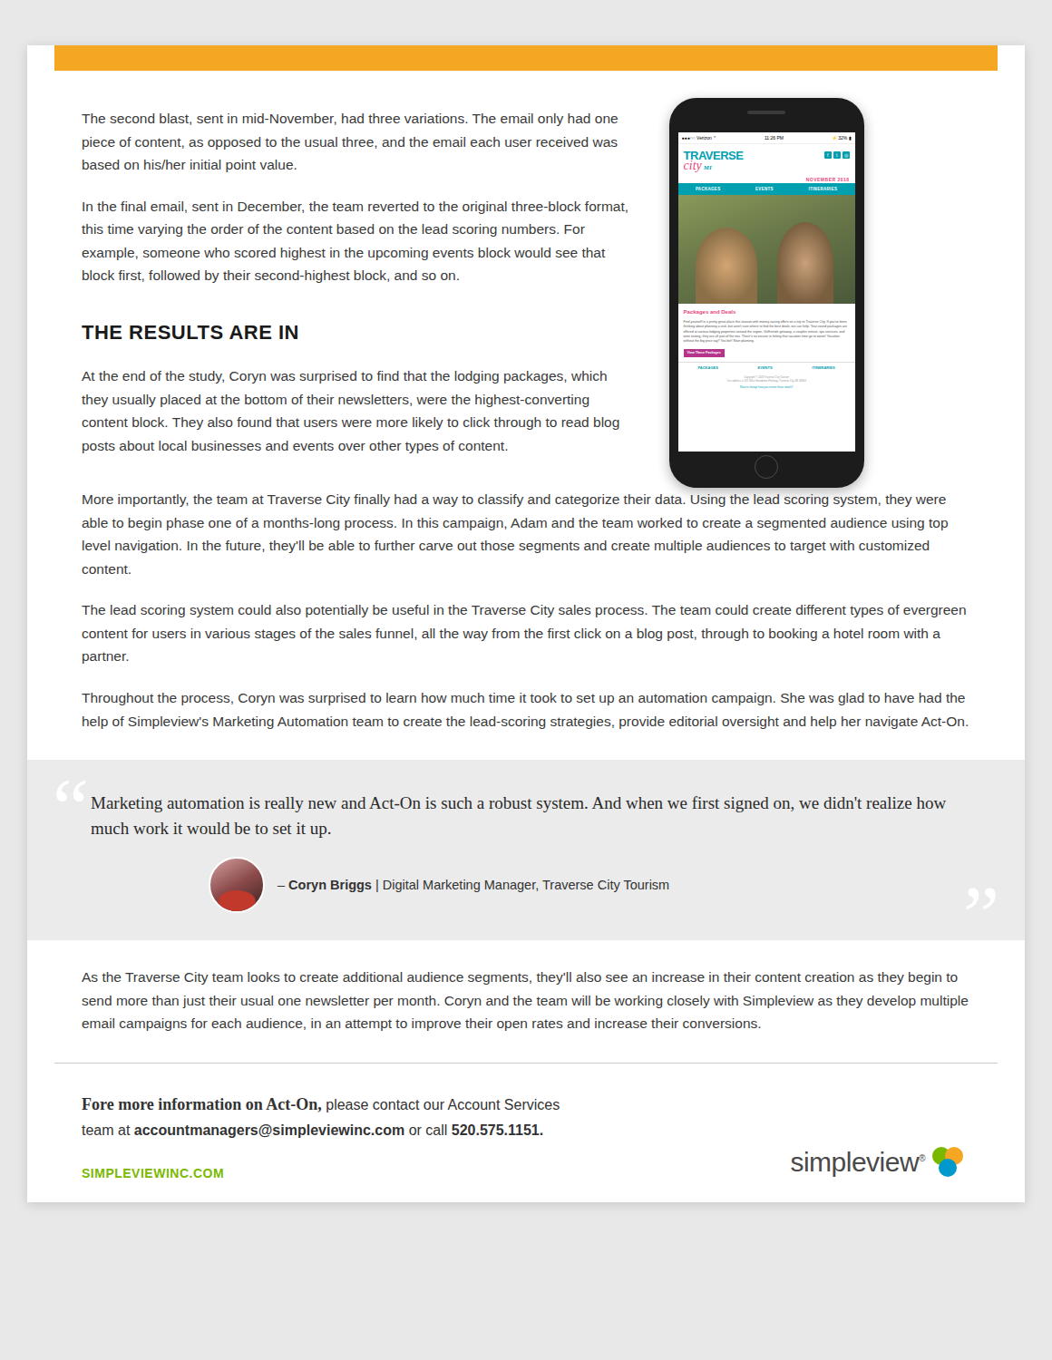The second blast, sent in mid-November, had three variations. The email only had one piece of content, as opposed to the usual three, and the email each user received was based on his/her initial point value.
In the final email, sent in December, the team reverted to the original three-block format, this time varying the order of the content based on the lead scoring numbers. For example, someone who scored highest in the upcoming events block would see that block first, followed by their second-highest block, and so on.
THE RESULTS ARE IN
At the end of the study, Coryn was surprised to find that the lodging packages, which they usually placed at the bottom of their newsletters, were the highest-converting content block. They also found that users were more likely to click through to read blog posts about local businesses and events over other types of content.
●●●○○ Verizon ⌃ 11:26 PM ⚡ 32% ▮
TRAVERSE
cityMI
ft◎
NOVEMBER 2018
PACKAGES EVENTS ITINERARIES
Packages and Deals
Find yourself in a pretty great place this season with money-saving offers on a trip to Traverse City. If you've been thinking about planning a visit, but aren't sure where to find the best deals, we can help. Year-round packages are offered at various lodging properties around the region. Girlfriends getaway, a couples retreat, spa services, and wine tasting, they are all part of the mix. There's no excuse in letting that vacation time go to waste! Vacation without the big price tag? You bet! Start planning.
View These Packages
PACKAGES EVENTS ITINERARIES
Copyright © 2018 Traverse City Tourism
Our address is 101 West Grandview Parkway, Traverse City, MI 49684
Want to change how you receive these emails?
More importantly, the team at Traverse City finally had a way to classify and categorize their data. Using the lead scoring system, they were able to begin phase one of a months-long process. In this campaign, Adam and the team worked to create a segmented audience using top level navigation. In the future, they'll be able to further carve out those segments and create multiple audiences to target with customized content.
The lead scoring system could also potentially be useful in the Traverse City sales process. The team could create different types of evergreen content for users in various stages of the sales funnel, all the way from the first click on a blog post, through to booking a hotel room with a partner.
Throughout the process, Coryn was surprised to learn how much time it took to set up an automation campaign. She was glad to have had the help of Simpleview's Marketing Automation team to create the lead-scoring strategies, provide editorial oversight and help her navigate Act-On.
“
”
Marketing automation is really new and Act-On is such a robust system. And when we first signed on, we didn't realize how much work it would be to set it up.
– Coryn Briggs | Digital Marketing Manager, Traverse City Tourism
As the Traverse City team looks to create additional audience segments, they'll also see an increase in their content creation as they begin to send more than just their usual one newsletter per month. Coryn and the team will be working closely with Simpleview as they develop multiple email campaigns for each audience, in an attempt to improve their open rates and increase their conversions.
Fore more information on Act-On, please contact our Account Services
team at accountmanagers@simpleviewinc.com or call 520.575.1151.
SIMPLEVIEWINC.COM
simpleview®